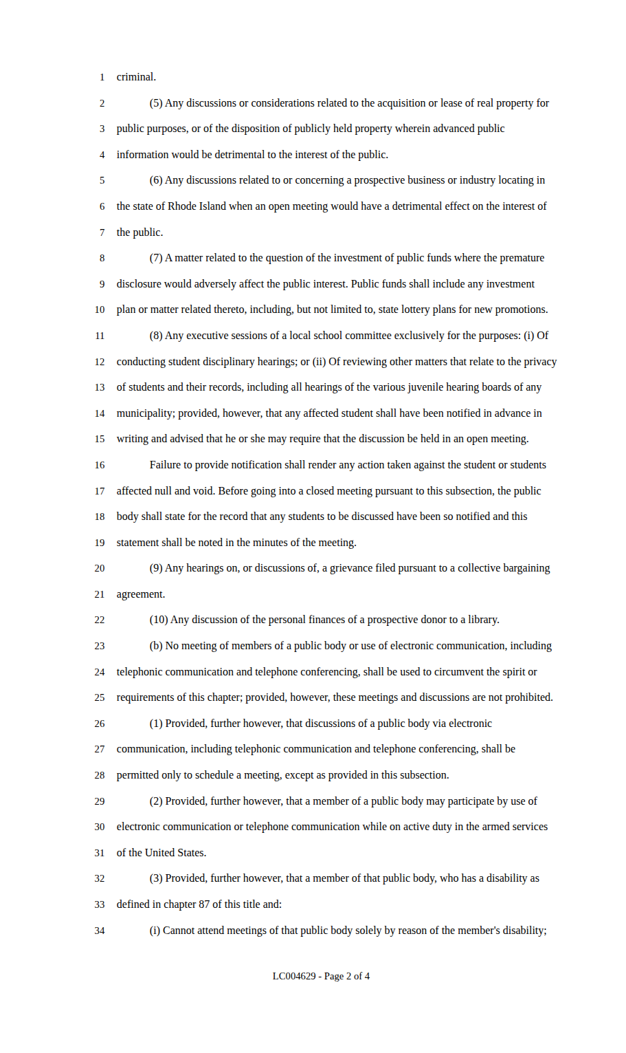1 criminal.
2(5) Any discussions or considerations related to the acquisition or lease of real property for
3 public purposes, or of the disposition of publicly held property wherein advanced public
4 information would be detrimental to the interest of the public.
5(6) Any discussions related to or concerning a prospective business or industry locating in
6 the state of Rhode Island when an open meeting would have a detrimental effect on the interest of
7 the public.
8(7) A matter related to the question of the investment of public funds where the premature
9 disclosure would adversely affect the public interest. Public funds shall include any investment
10 plan or matter related thereto, including, but not limited to, state lottery plans for new promotions.
11(8) Any executive sessions of a local school committee exclusively for the purposes: (i) Of
12 conducting student disciplinary hearings; or (ii) Of reviewing other matters that relate to the privacy
13 of students and their records, including all hearings of the various juvenile hearing boards of any
14 municipality; provided, however, that any affected student shall have been notified in advance in
15 writing and advised that he or she may require that the discussion be held in an open meeting.
16 Failure to provide notification shall render any action taken against the student or students
17 affected null and void. Before going into a closed meeting pursuant to this subsection, the public
18 body shall state for the record that any students to be discussed have been so notified and this
19 statement shall be noted in the minutes of the meeting.
20(9) Any hearings on, or discussions of, a grievance filed pursuant to a collective bargaining
21 agreement.
22(10) Any discussion of the personal finances of a prospective donor to a library.
23(b) No meeting of members of a public body or use of electronic communication, including
24 telephonic communication and telephone conferencing, shall be used to circumvent the spirit or
25 requirements of this chapter; provided, however, these meetings and discussions are not prohibited.
26(1) Provided, further however, that discussions of a public body via electronic
27 communication, including telephonic communication and telephone conferencing, shall be
28 permitted only to schedule a meeting, except as provided in this subsection.
29(2) Provided, further however, that a member of a public body may participate by use of
30 electronic communication or telephone communication while on active duty in the armed services
31 of the United States.
32(3) Provided, further however, that a member of that public body, who has a disability as
33 defined in chapter 87 of this title and:
34(i) Cannot attend meetings of that public body solely by reason of the member's disability;
LC004629 - Page 2 of 4